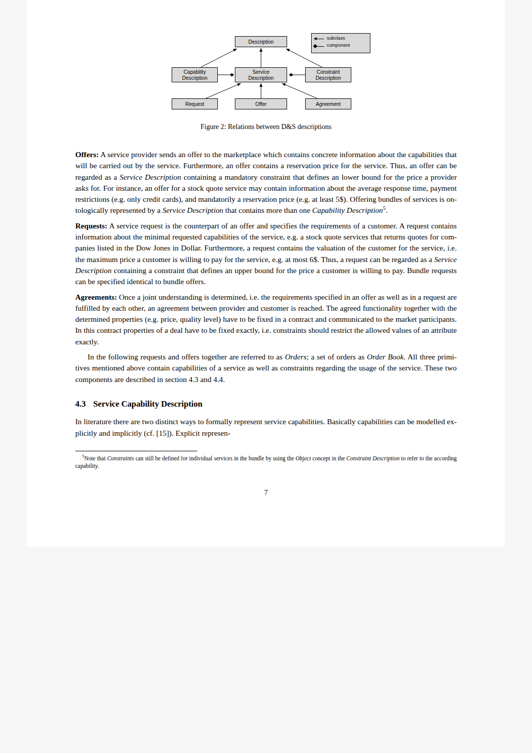Description
Capability
Description
Service
Description
Constraint
Description
Request
Offer
Agreement
subclass component
Figure 2: Relations between D&S descriptions
Offers: A service provider sends an offer to the marketplace which contains concrete information about the capabilities that will be carried out by the service. Furthermore, an offer contains a reservation price for the service. Thus, an offer can be regarded as a Service Description containing a mandatory constraint that defines an lower bound for the price a provider asks for. For instance, an offer for a stock quote service may contain information about the average response time, payment restrictions (e.g. only credit cards), and mandatorily a reservation price (e.g. at least 5$). Offering bundles of services is ontologically represented by a Service Description that contains more than one Capability Description5.
Requests: A service request is the counterpart of an offer and specifies the requirements of a customer. A request contains information about the minimal requested capabilities of the service, e.g. a stock quote services that returns quotes for companies listed in the Dow Jones in Dollar. Furthermore, a request contains the valuation of the customer for the service, i.e. the maximum price a customer is willing to pay for the service, e.g. at most 6$. Thus, a request can be regarded as a Service Description containing a constraint that defines an upper bound for the price a customer is willing to pay. Bundle requests can be specified identical to bundle offers.
Agreements: Once a joint understanding is determined, i.e. the requirements specified in an offer as well as in a request are fulfilled by each other, an agreement between provider and customer is reached. The agreed functionality together with the determined properties (e.g. price, quality level) have to be fixed in a contract and communicated to the market participants. In this contract properties of a deal have to be fixed exactly, i.e. constraints should restrict the allowed values of an attribute exactly.
In the following requests and offers together are referred to as Orders; a set of orders as Order Book. All three primitives mentioned above contain capabilities of a service as well as constraints regarding the usage of the service. These two components are described in section 4.3 and 4.4.
4.3 Service Capability Description
In literature there are two distinct ways to formally represent service capabilities. Basically capabilities can be modelled explicitly and implicitly (cf. [15]). Explicit represen-
5Note that Constraints can still be defined for individual services in the bundle by using the Object concept in the Constraint Description to refer to the according capability.
7